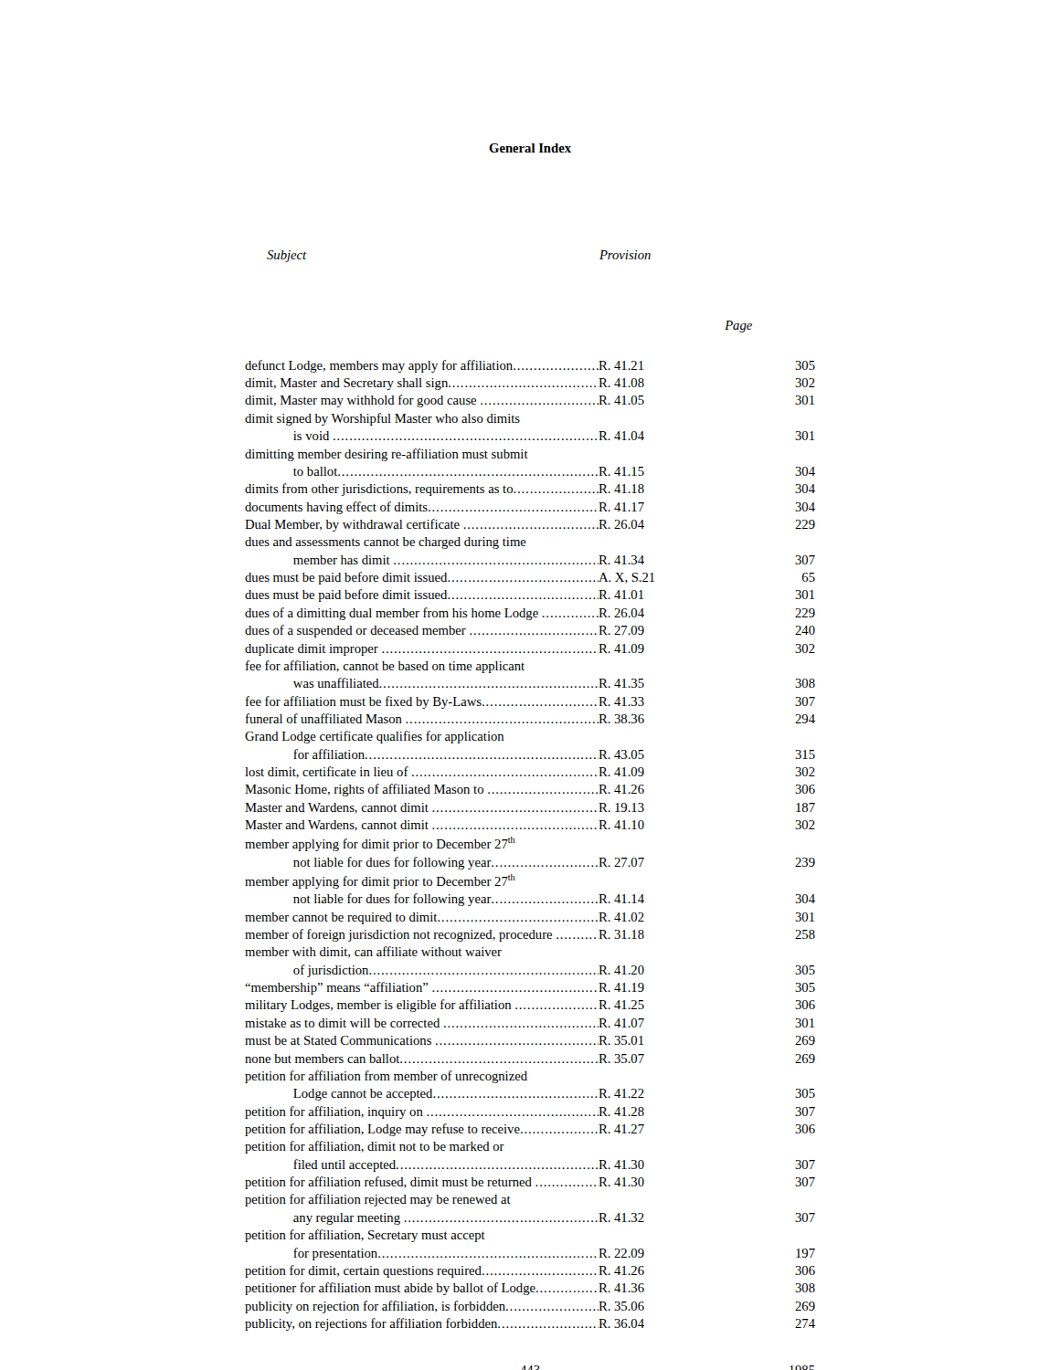General Index
| Subject | Provision | Page |
| --- | --- | --- |
| defunct Lodge, members may apply for affiliation ........................................ | R. 41.21 | 305 |
| dimit, Master and Secretary shall sign .......................................................... | R. 41.08 | 302 |
| dimit, Master may withhold for good cause ................................................ | R. 41.05 | 301 |
| dimit signed by Worshipful Master who also dimits | | |
| is void ................................................................................................. | R. 41.04 | 301 |
| dimitting member desiring re-affiliation must submit | | |
| to ballot ................................................................................................ | R. 41.15 | 304 |
| dimits from other jurisdictions, requirements as to ...................................... | R. 41.18 | 304 |
| documents having effect of dimits .............................................................. | R. 41.17 | 304 |
| Dual Member, by withdrawal certificate ....................................................... | R. 26.04 | 229 |
| dues and assessments cannot be charged during time | | |
| member has dimit ............................................................................... | R. 41.34 | 307 |
| dues must be paid before dimit issued ......................................................... | A. X, S.21 | 65 |
| dues must be paid before dimit issued ......................................................... | R. 41.01 | 301 |
| dues of a dimitting dual member from his home Lodge ............................... | R. 26.04 | 229 |
| dues of a suspended or deceased member .................................................... | R. 27.09 | 240 |
| duplicate dimit improper .......................................................................... | R. 41.09 | 302 |
| fee for affiliation, cannot be based on time applicant | | |
| was unaffiliated .................................................................................. | R. 41.35 | 308 |
| fee for affiliation must be fixed by By-Laws ................................................ | R. 41.33 | 307 |
| funeral of unaffiliated Mason ....................................................................... | R. 38.36 | 294 |
| Grand Lodge certificate qualifies for application | | |
| for affiliation ....................................................................................... | R. 43.05 | 315 |
| lost dimit, certificate in lieu of ..................................................................... | R. 41.09 | 302 |
| Masonic Home, rights of affiliated Mason to .............................................. | R. 41.26 | 306 |
| Master and Wardens, cannot dimit ................................................................ | R. 19.13 | 187 |
| Master and Wardens, cannot dimit ................................................................ | R. 41.10 | 302 |
| member applying for dimit prior to December 27 th | | |
| not liable for dues for following year .................................................... | R. 27.07 | 239 |
| member applying for dimit prior to December 27 th | | |
| not liable for dues for following year .................................................... | R. 41.14 | 304 |
| member cannot be required to dimit ............................................................ | R. 41.02 | 301 |
| member of foreign jurisdiction not recognized, procedure ........................... | R. 31.18 | 258 |
| member with dimit, can affiliate without waiver | | |
| of jurisdiction ..................................................................................... | R. 41.20 | 305 |
| “membership” means “affiliation” ............................................................ | R. 41.19 | 305 |
| military Lodges, member is eligible for affiliation ....................................... | R. 41.25 | 306 |
| mistake as to dimit will be corrected .............................................................. | R. 41.07 | 301 |
| must be at Stated Communications .............................................................. | R. 35.01 | 269 |
| none but members can ballot ....................................................................... | R. 35.07 | 269 |
| petition for affiliation from member of unrecognized | | |
| Lodge cannot be accepted ..................................................................... | R. 41.22 | 305 |
| petition for affiliation, inquiry on .................................................................. | R. 41.28 | 307 |
| petition for affiliation, Lodge may refuse to receive ..................................... | R. 41.27 | 306 |
| petition for affiliation, dimit not to be marked or | | |
| filed until accepted .............................................................................. | R. 41.30 | 307 |
| petition for affiliation refused, dimit must be returned ................................. | R. 41.30 | 307 |
| petition for affiliation rejected may be renewed at | | |
| any regular meeting ............................................................................. | R. 41.32 | 307 |
| petition for affiliation, Secretary must accept | | |
| for presentation .................................................................................... | R. 22.09 | 197 |
| petition for dimit, certain questions required ............................................... | R. 41.26 | 306 |
| petitioner for affiliation must abide by ballot of Lodge ................................ | R. 41.36 | 308 |
| publicity on rejection for affiliation, is forbidden ........................................ | R. 35.06 | 269 |
| publicity, on rejections for affiliation forbidden .......................................... | R. 36.04 | 274 |
443
1985